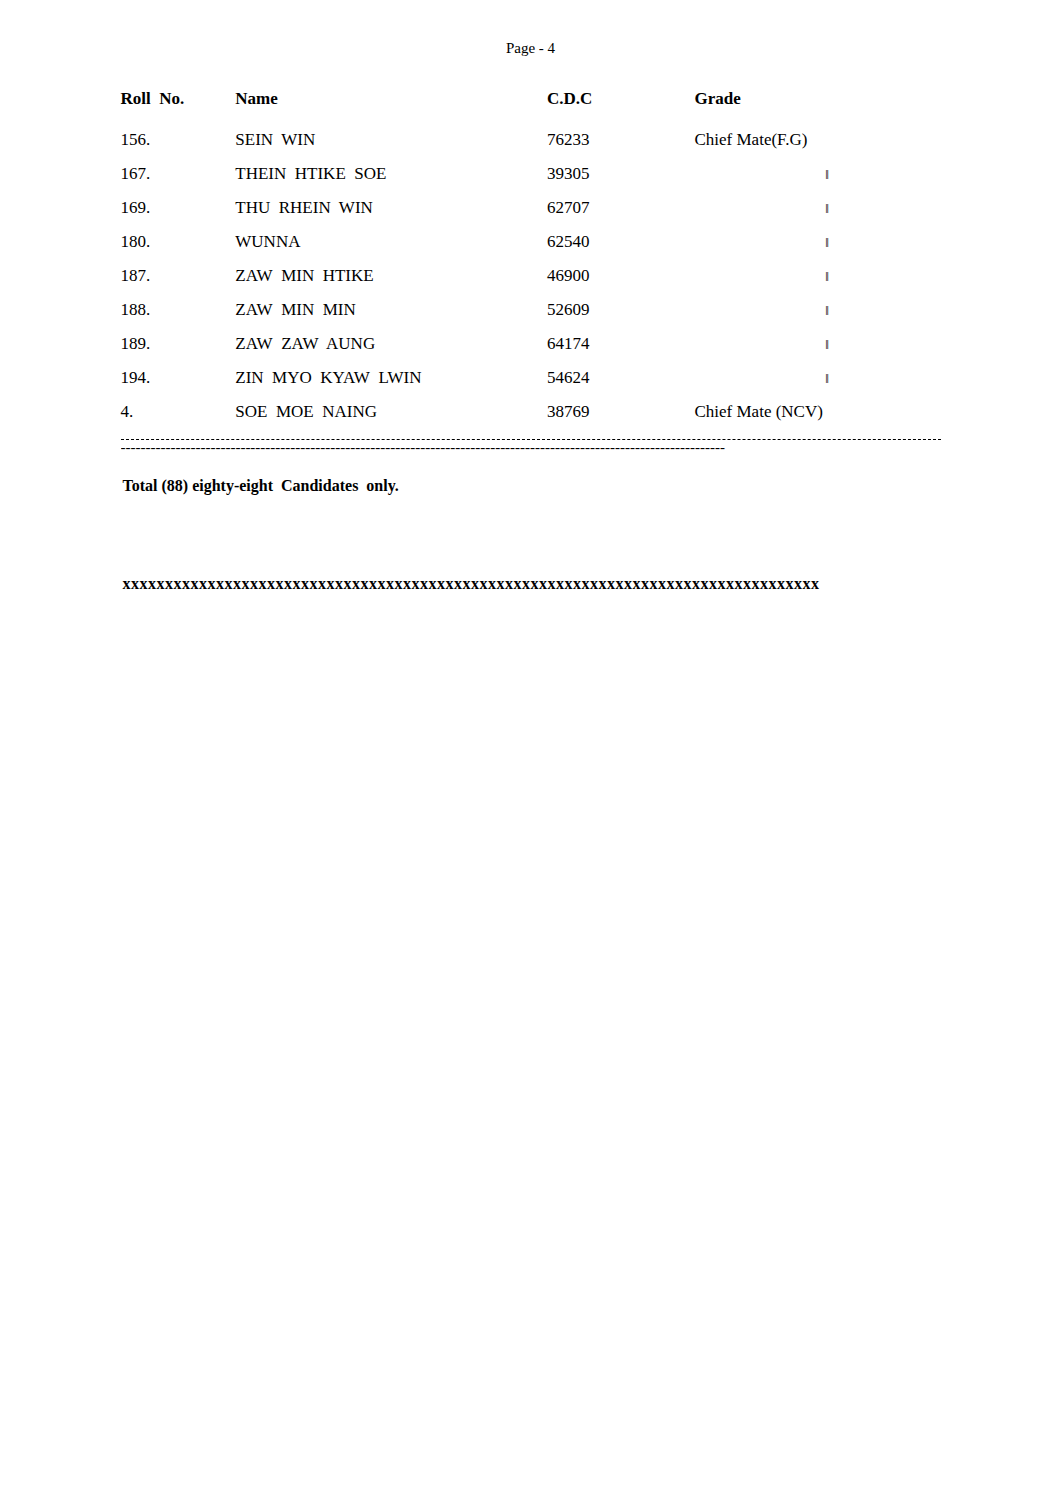Page - 4
| Roll No. | Name | C.D.C | Grade |
| --- | --- | --- | --- |
| 156. | SEIN WIN | 76233 | Chief Mate(F.G) |
| 167. | THEIN HTIKE SOE | 39305 | ‖ |
| 169. | THU RHEIN WIN | 62707 | ‖ |
| 180. | WUNNA | 62540 | ‖ |
| 187. | ZAW MIN HTIKE | 46900 | ‖ |
| 188. | ZAW MIN MIN | 52609 | ‖ |
| 189. | ZAW ZAW AUNG | 64174 | ‖ |
| 194. | ZIN MYO KYAW LWIN | 54624 | ‖ |
| 4. | SOE MOE NAING | 38769 | Chief Mate (NCV) |
-------------------------------------------------------------------------------------------------------------------------
Total (88) eighty-eight Candidates only.
xxxxxxxxxxxxxxxxxxxxxxxxxxxxxxxxxxxxxxxxxxxxxxxxxxxxxxxxxxxxxxxxxxxxxxxxxxxxxxxxxx